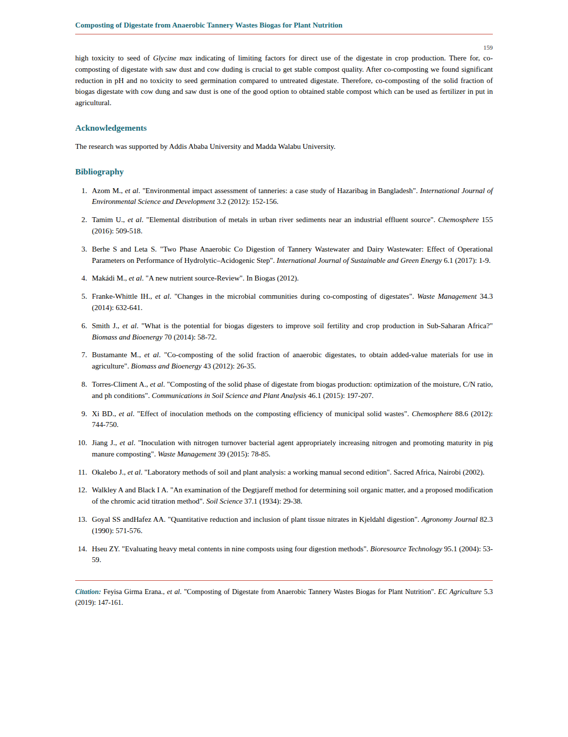Composting of Digestate from Anaerobic Tannery Wastes Biogas for Plant Nutrition
159
high toxicity to seed of Glycine max indicating of limiting factors for direct use of the digestate in crop production. There for, co-composting of digestate with saw dust and cow duding is crucial to get stable compost quality. After co-composting we found significant reduction in pH and no toxicity to seed germination compared to untreated digestate. Therefore, co-composting of the solid fraction of biogas digestate with cow dung and saw dust is one of the good option to obtained stable compost which can be used as fertilizer in put in agricultural.
Acknowledgements
The research was supported by Addis Ababa University and Madda Walabu University.
Bibliography
Azom M., et al. "Environmental impact assessment of tanneries: a case study of Hazaribag in Bangladesh". International Journal of Environmental Science and Development 3.2 (2012): 152-156.
Tamim U., et al. "Elemental distribution of metals in urban river sediments near an industrial effluent source". Chemosphere 155 (2016): 509-518.
Berhe S and Leta S. "Two Phase Anaerobic Co Digestion of Tannery Wastewater and Dairy Wastewater: Effect of Operational Parameters on Performance of Hydrolytic–Acidogenic Step". International Journal of Sustainable and Green Energy 6.1 (2017): 1-9.
Makádi M., et al. "A new nutrient source-Review". In Biogas (2012).
Franke-Whittle IH., et al. "Changes in the microbial communities during co-composting of digestates". Waste Management 34.3 (2014): 632-641.
Smith J., et al. "What is the potential for biogas digesters to improve soil fertility and crop production in Sub-Saharan Africa?" Biomass and Bioenergy 70 (2014): 58-72.
Bustamante M., et al. "Co-composting of the solid fraction of anaerobic digestates, to obtain added-value materials for use in agriculture". Biomass and Bioenergy 43 (2012): 26-35.
Torres-Climent A., et al. "Composting of the solid phase of digestate from biogas production: optimization of the moisture, C/N ratio, and ph conditions". Communications in Soil Science and Plant Analysis 46.1 (2015): 197-207.
Xi BD., et al. "Effect of inoculation methods on the composting efficiency of municipal solid wastes". Chemosphere 88.6 (2012): 744-750.
Jiang J., et al. "Inoculation with nitrogen turnover bacterial agent appropriately increasing nitrogen and promoting maturity in pig manure composting". Waste Management 39 (2015): 78-85.
Okalebo J., et al. "Laboratory methods of soil and plant analysis: a working manual second edition". Sacred Africa, Nairobi (2002).
Walkley A and Black I A. "An examination of the Degtjareff method for determining soil organic matter, and a proposed modification of the chromic acid titration method". Soil Science 37.1 (1934): 29-38.
Goyal SS andHafez AA. "Quantitative reduction and inclusion of plant tissue nitrates in Kjeldahl digestion". Agronomy Journal 82.3 (1990): 571-576.
Hseu ZY. "Evaluating heavy metal contents in nine composts using four digestion methods". Bioresource Technology 95.1 (2004): 53-59.
Citation: Feyisa Girma Erana., et al. "Composting of Digestate from Anaerobic Tannery Wastes Biogas for Plant Nutrition". EC Agriculture 5.3 (2019): 147-161.